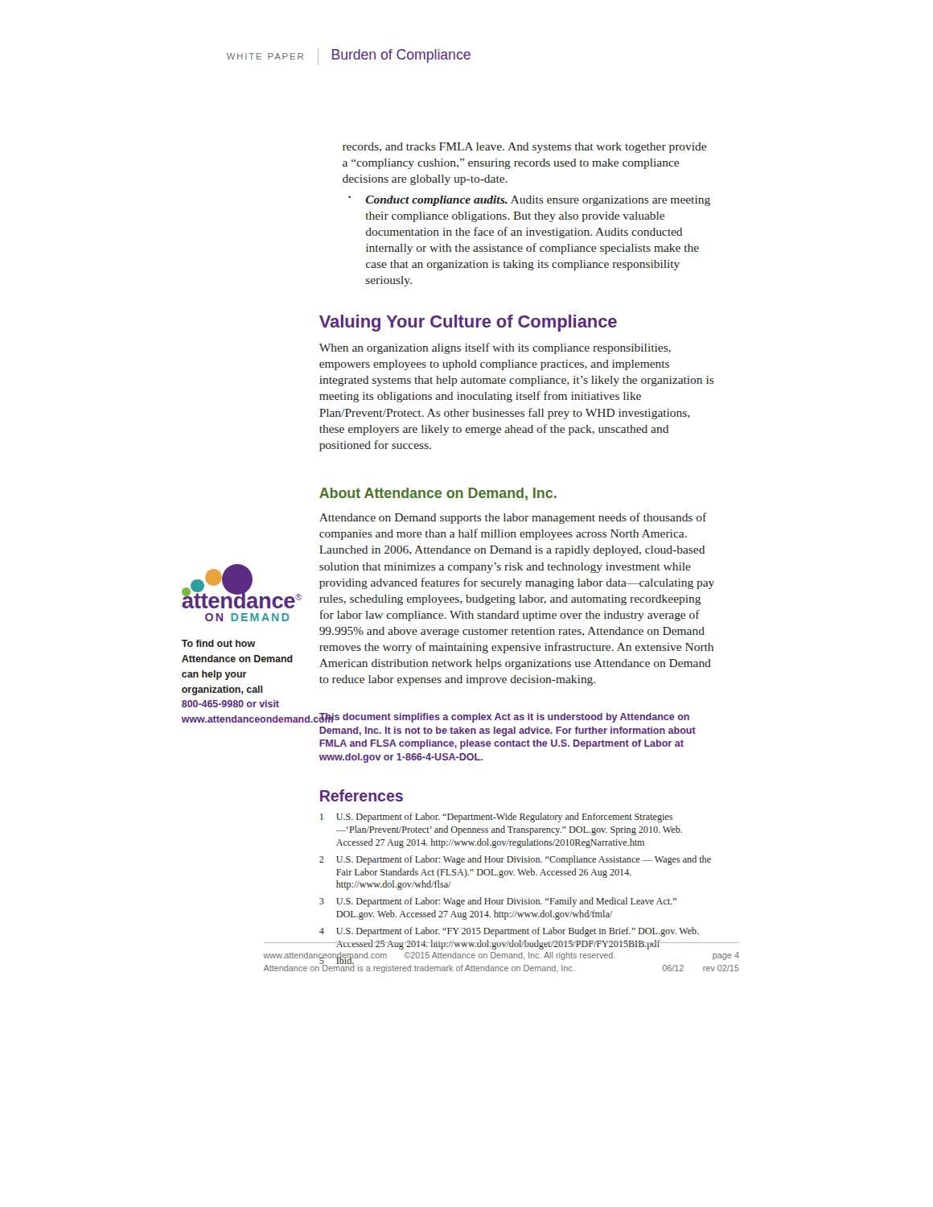White Paper
Burden of Compliance
records, and tracks FMLA leave. And systems that work together provide a “compliancy cushion,” ensuring records used to make compliance decisions are globally up-to-date.
Conduct compliance audits. Audits ensure organizations are meeting their compliance obligations. But they also provide valuable documentation in the face of an investigation. Audits conducted internally or with the assistance of compliance specialists make the case that an organization is taking its compliance responsibility seriously.
Valuing Your Culture of Compliance
When an organization aligns itself with its compliance responsibilities, empowers employees to uphold compliance practices, and implements integrated systems that help automate compliance, it’s likely the organization is meeting its obligations and inoculating itself from initiatives like Plan/Prevent/Protect. As other businesses fall prey to WHD investigations, these employers are likely to emerge ahead of the pack, unscathed and positioned for success.
About Attendance on Demand, Inc.
Attendance on Demand supports the labor management needs of thousands of companies and more than a half million employees across North America. Launched in 2006, Attendance on Demand is a rapidly deployed, cloud-based solution that minimizes a company’s risk and technology investment while providing advanced features for securely managing labor data—calculating pay rules, scheduling employees, budgeting labor, and automating recordkeeping for labor law compliance. With standard uptime over the industry average of 99.995% and above average customer retention rates, Attendance on Demand removes the worry of maintaining expensive infrastructure. An extensive North American distribution network helps organizations use Attendance on Demand to reduce labor expenses and improve decision-making.
This document simplifies a complex Act as it is understood by Attendance on Demand, Inc. It is not to be taken as legal advice. For further information about FMLA and FLSA compliance, please contact the U.S. Department of Labor at www.dol.gov or 1-866-4-USA-DOL.
References
U.S. Department of Labor. “Department-Wide Regulatory and Enforcement Strategies—‘Plan/Prevent/Protect’ and Openness and Transparency.” DOL.gov. Spring 2010. Web. Accessed 27 Aug 2014. http://www.dol.gov/regulations/2010RegNarrative.htm
U.S. Department of Labor: Wage and Hour Division. “Compliance Assistance — Wages and the Fair Labor Standards Act (FLSA).” DOL.gov. Web. Accessed 26 Aug 2014. http://www.dol.gov/whd/flsa/
U.S. Department of Labor: Wage and Hour Division. “Family and Medical Leave Act.” DOL.gov. Web. Accessed 27 Aug 2014. http://www.dol.gov/whd/fmla/
U.S. Department of Labor. “FY 2015 Department of Labor Budget in Brief.” DOL.gov. Web. Accessed 25 Aug 2014. http://www.dol.gov/dol/budget/2015/PDF/FY2015BIB.pdf
Ibid.
attendance®
ON DEMAND
To find out how Attendance on Demand can help your organization, call
800-465-9980 or visit www.attendanceondemand.com
www.attendanceondemand.com
©2015 Attendance on Demand, Inc. All rights reserved.
page 4
Attendance on Demand is a registered trademark of Attendance on Demand, Inc.
06/12 rev 02/15